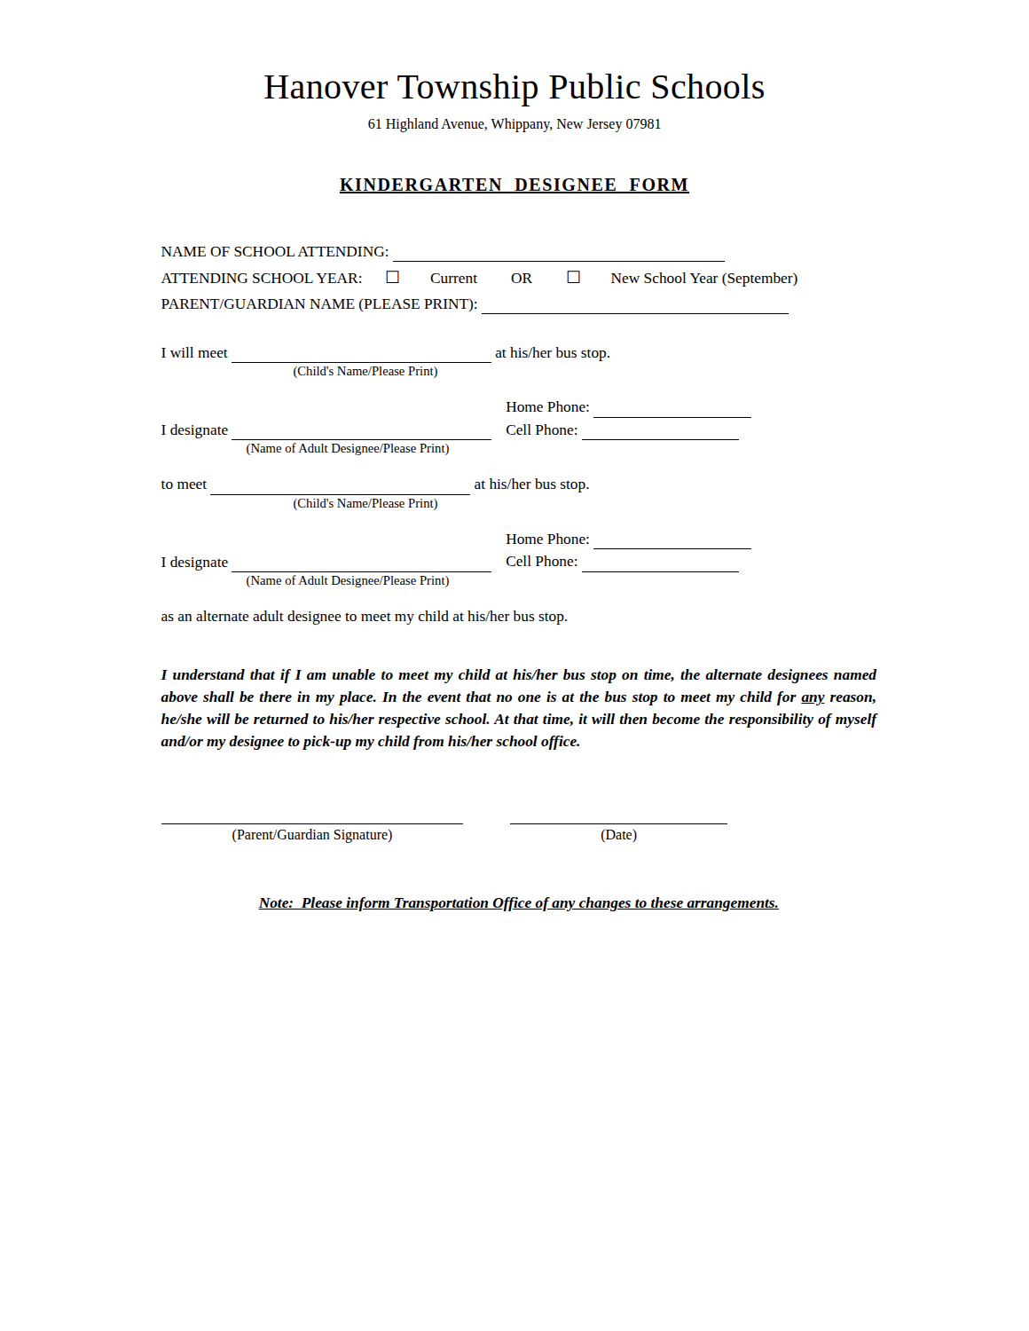Hanover Township Public Schools
61 Highland Avenue, Whippany, New Jersey 07981
KINDERGARTEN DESIGNEE FORM
NAME OF SCHOOL ATTENDING:
ATTENDING SCHOOL YEAR: ☐Current OR ☐New School Year (September)
PARENT/GUARDIAN NAME (PLEASE PRINT):
I will meet at his/her bus stop.
(Child's Name/Please Print)
I designate
Home Phone:
Cell Phone:
(Name of Adult Designee/Please Print)
to meet at his/her bus stop.
(Child's Name/Please Print)
I designate
Home Phone:
Cell Phone:
(Name of Adult Designee/Please Print)
as an alternate adult designee to meet my child at his/her bus stop.
I understand that if I am unable to meet my child at his/her bus stop on time, the alternate designees named above shall be there in my place. In the event that no one is at the bus stop to meet my child for any reason, he/she will be returned to his/her respective school. At that time, it will then become the responsibility of myself and/or my designee to pick-up my child from his/her school office.
(Parent/Guardian Signature)
(Date)
Note: Please inform Transportation Office of any changes to these arrangements.